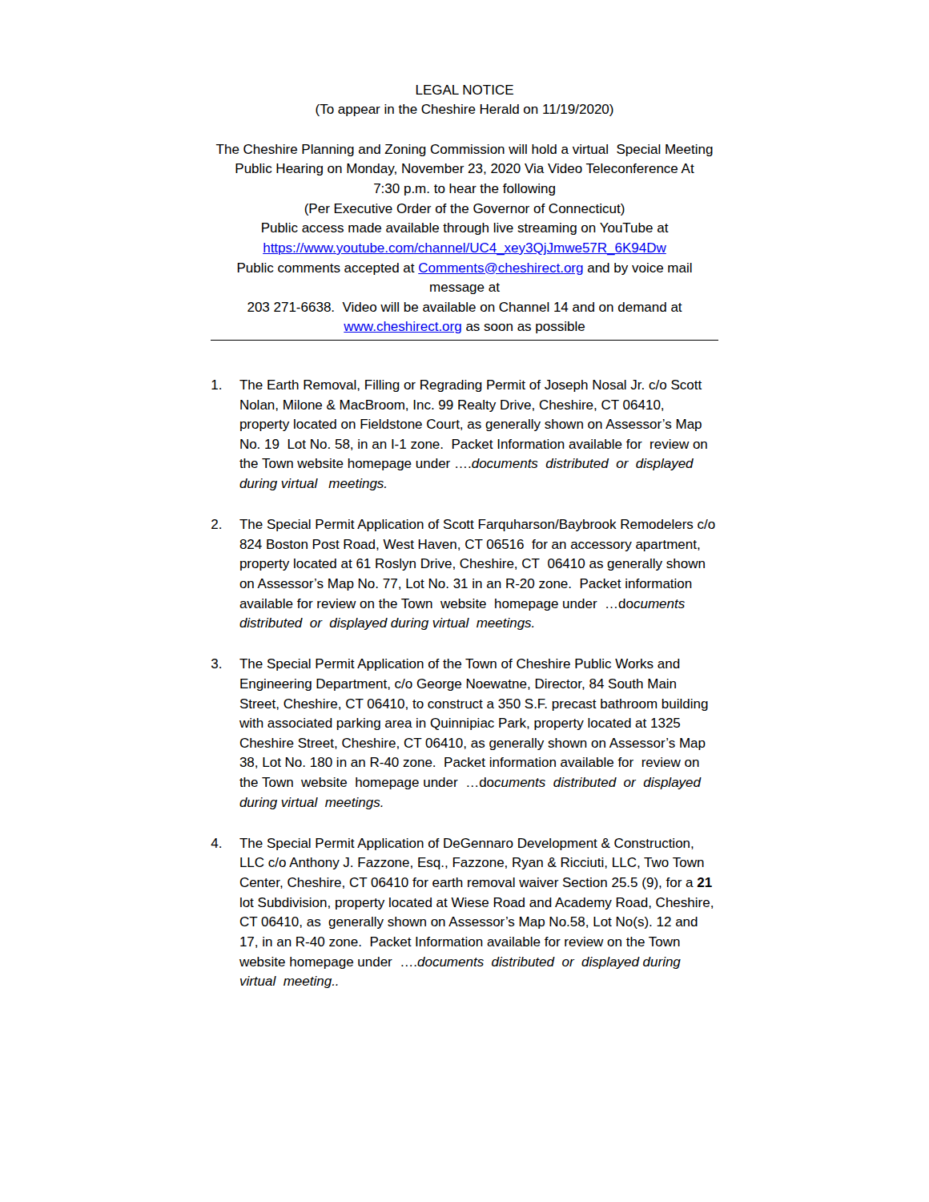LEGAL NOTICE
(To appear in the Cheshire Herald on 11/19/2020)
The Cheshire Planning and Zoning Commission will hold a virtual Special Meeting
Public Hearing on Monday, November 23, 2020 Via Video Teleconference At
7:30 p.m. to hear the following
(Per Executive Order of the Governor of Connecticut)
Public access made available through live streaming on YouTube at
https://www.youtube.com/channel/UC4_xey3QjJmwe57R_6K94Dw
Public comments accepted at Comments@cheshirect.org and by voice mail message at
203 271-6638. Video will be available on Channel 14 and on demand at
www.cheshirect.org as soon as possible
1. The Earth Removal, Filling or Regrading Permit of Joseph Nosal Jr. c/o Scott Nolan, Milone & MacBroom, Inc. 99 Realty Drive, Cheshire, CT 06410, property located on Fieldstone Court, as generally shown on Assessor’s Map No. 19 Lot No. 58, in an I-1 zone. Packet Information available for review on the Town website homepage under ….documents distributed or displayed during virtual meetings.
2. The Special Permit Application of Scott Farquharson/Baybrook Remodelers c/o 824 Boston Post Road, West Haven, CT 06516 for an accessory apartment, property located at 61 Roslyn Drive, Cheshire, CT 06410 as generally shown on Assessor’s Map No. 77, Lot No. 31 in an R-20 zone. Packet information available for review on the Town website homepage under …documents distributed or displayed during virtual meetings.
3. The Special Permit Application of the Town of Cheshire Public Works and Engineering Department, c/o George Noewatne, Director, 84 South Main Street, Cheshire, CT 06410, to construct a 350 S.F. precast bathroom building with associated parking area in Quinnipiac Park, property located at 1325 Cheshire Street, Cheshire, CT 06410, as generally shown on Assessor’s Map 38, Lot No. 180 in an R-40 zone. Packet information available for review on the Town website homepage under …documents distributed or displayed during virtual meetings.
4. The Special Permit Application of DeGennaro Development & Construction, LLC c/o Anthony J. Fazzone, Esq., Fazzone, Ryan & Ricciuti, LLC, Two Town Center, Cheshire, CT 06410 for earth removal waiver Section 25.5 (9), for a 21 lot Subdivision, property located at Wiese Road and Academy Road, Cheshire, CT 06410, as generally shown on Assessor’s Map No.58, Lot No(s). 12 and 17, in an R-40 zone. Packet Information available for review on the Town website homepage under ….documents distributed or displayed during virtual meeting..